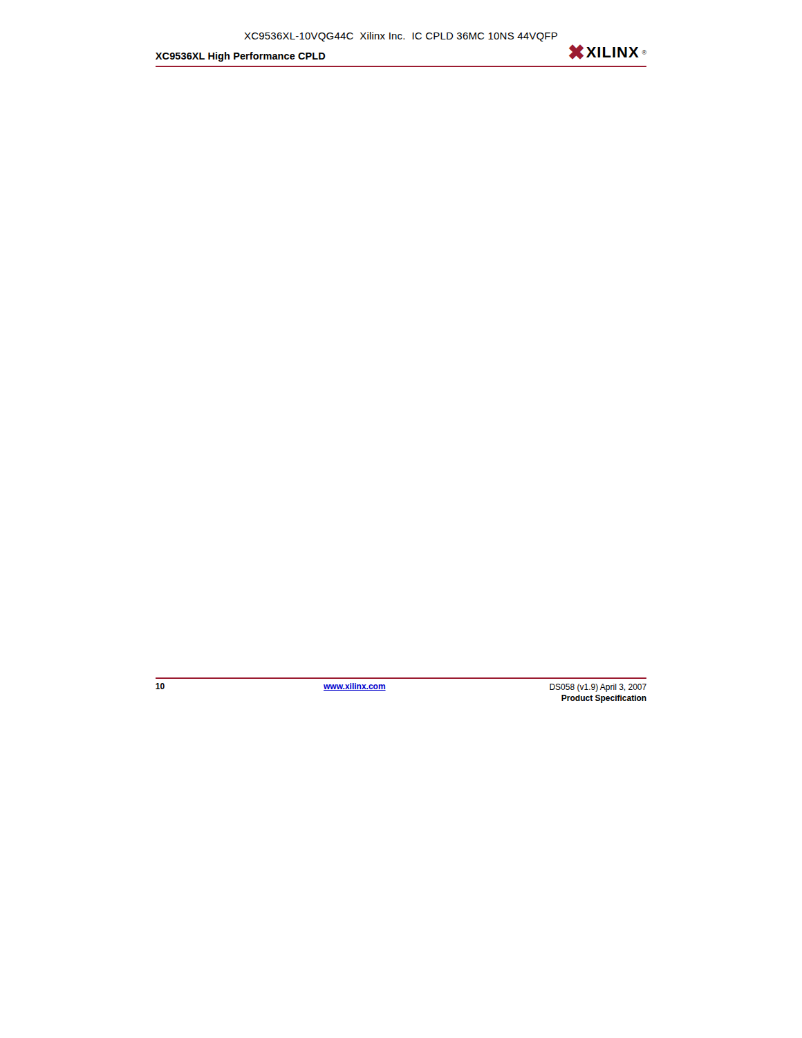XC9536XL-10VQG44C Xilinx Inc. IC CPLD 36MC 10NS 44VQFP
XC9536XL High Performance CPLD
✖ XILINX®
10
www.xilinx.com
DS058 (v1.9) April 3, 2007
Product Specification